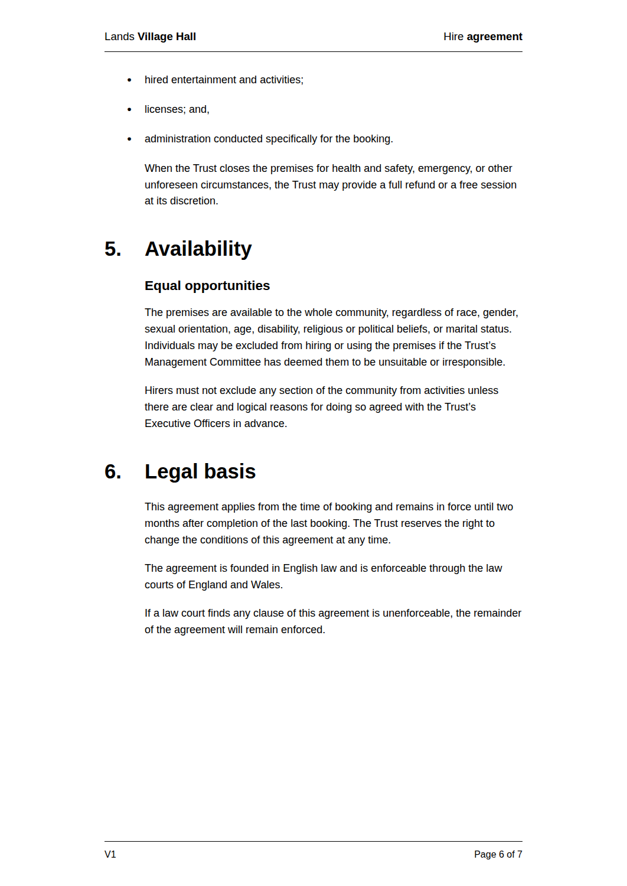Lands Village Hall
Hire agreement
hired entertainment and activities;
licenses; and,
administration conducted specifically for the booking.
When the Trust closes the premises for health and safety, emergency, or other unforeseen circumstances, the Trust may provide a full refund or a free session at its discretion.
5. Availability
Equal opportunities
The premises are available to the whole community, regardless of race, gender, sexual orientation, age, disability, religious or political beliefs, or marital status. Individuals may be excluded from hiring or using the premises if the Trust’s Management Committee has deemed them to be unsuitable or irresponsible.
Hirers must not exclude any section of the community from activities unless there are clear and logical reasons for doing so agreed with the Trust’s Executive Officers in advance.
6. Legal basis
This agreement applies from the time of booking and remains in force until two months after completion of the last booking. The Trust reserves the right to change the conditions of this agreement at any time.
The agreement is founded in English law and is enforceable through the law courts of England and Wales.
If a law court finds any clause of this agreement is unenforceable, the remainder of the agreement will remain enforced.
V1
Page 6 of 7